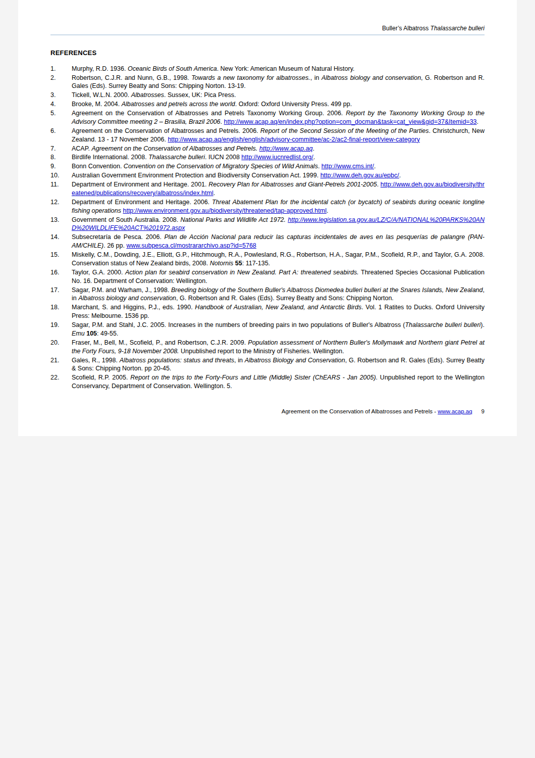Buller’s Albatross Thalassarche bulleri
REFERENCES
1. Murphy, R.D. 1936. Oceanic Birds of South America. New York: American Museum of Natural History.
2. Robertson, C.J.R. and Nunn, G.B., 1998. Towards a new taxonomy for albatrosses., in Albatross biology and conservation, G. Robertson and R. Gales (Eds). Surrey Beatty and Sons: Chipping Norton. 13-19.
3. Tickell, W.L.N. 2000. Albatrosses. Sussex, UK: Pica Press.
4. Brooke, M. 2004. Albatrosses and petrels across the world. Oxford: Oxford University Press. 499 pp.
5. Agreement on the Conservation of Albatrosses and Petrels Taxonomy Working Group. 2006. Report by the Taxonomy Working Group to the Advisory Committee meeting 2 – Brasilia, Brazil 2006. http://www.acap.aq/en/index.php?option=com_docman&task=cat_view&gid=37&Itemid=33.
6. Agreement on the Conservation of Albatrosses and Petrels. 2006. Report of the Second Session of the Meeting of the Parties. Christchurch, New Zealand. 13 - 17 November 2006. http://www.acap.aq/english/english/advisory-committee/ac-2/ac2-final-report/view-category
7. ACAP. Agreement on the Conservation of Albatrosses and Petrels. http://www.acap.aq.
8. Birdlife International. 2008. Thalassarche bulleri. IUCN 2008 http://www.iucnredlist.org/.
9. Bonn Convention. Convention on the Conservation of Migratory Species of Wild Animals. http://www.cms.int/.
10. Australian Government Environment Protection and Biodiversity Conservation Act. 1999. http://www.deh.gov.au/epbc/.
11. Department of Environment and Heritage. 2001. Recovery Plan for Albatrosses and Giant-Petrels 2001-2005. http://www.deh.gov.au/biodiversity/threatened/publications/recovery/albatross/index.html.
12. Department of Environment and Heritage. 2006. Threat Abatement Plan for the incidental catch (or bycatch) of seabirds during oceanic longline fishing operations http://www.environment.gov.au/biodiversity/threatened/tap-approved.html.
13. Government of South Australia. 2008. National Parks and Wildlife Act 1972. http://www.legislation.sa.gov.au/LZ/C/A/NATIONAL%20PARKS%20AND%20WILDLIFE%20ACT%201972.aspx
14. Subsecretaría de Pesca. 2006. Plan de Acción Nacional para reducir las capturas incidentales de aves en las pesquerías de palangre (PAN-AM/CHILE). 26 pp. www.subpesca.cl/mostrararchivo.asp?id=5768
15. Miskelly, C.M., Dowding, J.E., Elliott, G.P., Hitchmough, R.A., Powlesland, R.G., Robertson, H.A., Sagar, P.M., Scofield, R.P., and Taylor, G.A. 2008. Conservation status of New Zealand birds, 2008. Notornis 55: 117-135.
16. Taylor, G.A. 2000. Action plan for seabird conservation in New Zealand. Part A: threatened seabirds. Threatened Species Occasional Publication No. 16. Department of Conservation: Wellington.
17. Sagar, P.M. and Warham, J., 1998. Breeding biology of the Southern Buller's Albatross Diomedea bulleri bulleri at the Snares Islands, New Zealand, in Albatross biology and conservation, G. Robertson and R. Gales (Eds). Surrey Beatty and Sons: Chipping Norton.
18. Marchant, S. and Higgins, P.J., eds. 1990. Handbook of Australian, New Zealand, and Antarctic Birds. Vol. 1 Ratites to Ducks. Oxford University Press: Melbourne. 1536 pp.
19. Sagar, P.M. and Stahl, J.C. 2005. Increases in the numbers of breeding pairs in two populations of Buller's Albatross (Thalassarche bulleri bulleri). Emu 105: 49-55.
20. Fraser, M., Bell, M., Scofield, P., and Robertson, C.J.R. 2009. Population assessment of Northern Buller's Mollymawk and Northern giant Petrel at the Forty Fours, 9-18 November 2008. Unpublished report to the Ministry of Fisheries. Wellington.
21. Gales, R., 1998. Albatross populations: status and threats, in Albatross Biology and Conservation, G. Robertson and R. Gales (Eds). Surrey Beatty & Sons: Chipping Norton. pp 20-45.
22. Scofield, R.P. 2005. Report on the trips to the Forty-Fours and Little (Middle) Sister (ChEARS - Jan 2005). Unpublished report to the Wellington Conservancy, Department of Conservation. Wellington. 5.
Agreement on the Conservation of Albatrosses and Petrels - www.acap.aq 9